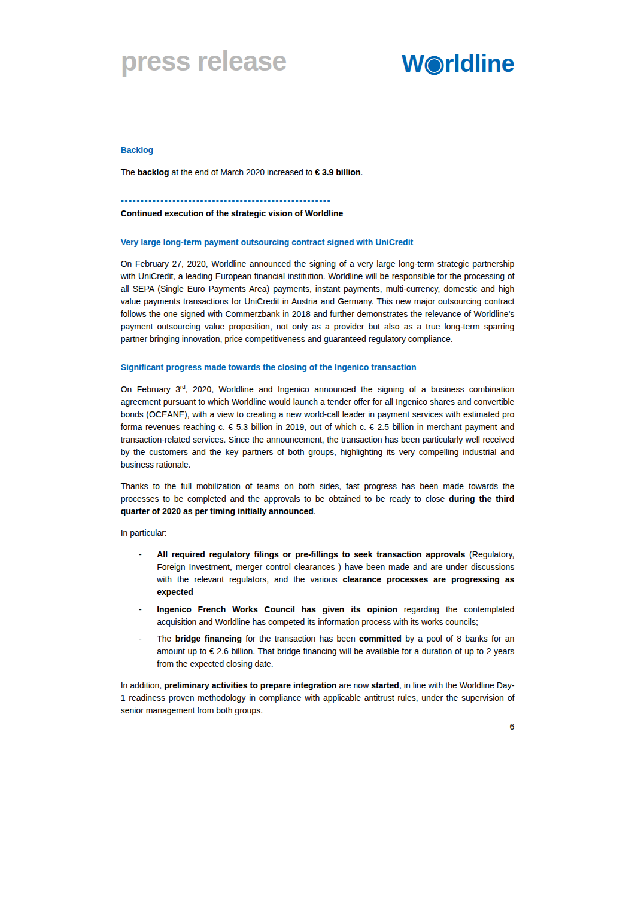press release
W◉rldline
Backlog
The backlog at the end of March 2020 increased to € 3.9 billion.
•••••••••••••••••••••••••••••••••••••••••••••••••••••
Continued execution of the strategic vision of Worldline
Very large long-term payment outsourcing contract signed with UniCredit
On February 27, 2020, Worldline announced the signing of a very large long-term strategic partnership with UniCredit, a leading European financial institution. Worldline will be responsible for the processing of all SEPA (Single Euro Payments Area) payments, instant payments, multi-currency, domestic and high value payments transactions for UniCredit in Austria and Germany. This new major outsourcing contract follows the one signed with Commerzbank in 2018 and further demonstrates the relevance of Worldline's payment outsourcing value proposition, not only as a provider but also as a true long-term sparring partner bringing innovation, price competitiveness and guaranteed regulatory compliance.
Significant progress made towards the closing of the Ingenico transaction
On February 3rd, 2020, Worldline and Ingenico announced the signing of a business combination agreement pursuant to which Worldline would launch a tender offer for all Ingenico shares and convertible bonds (OCEANE), with a view to creating a new world-call leader in payment services with estimated pro forma revenues reaching c. € 5.3 billion in 2019, out of which c. € 2.5 billion in merchant payment and transaction-related services. Since the announcement, the transaction has been particularly well received by the customers and the key partners of both groups, highlighting its very compelling industrial and business rationale.
Thanks to the full mobilization of teams on both sides, fast progress has been made towards the processes to be completed and the approvals to be obtained to be ready to close during the third quarter of 2020 as per timing initially announced.
In particular:
All required regulatory filings or pre-fillings to seek transaction approvals (Regulatory, Foreign Investment, merger control clearances ) have been made and are under discussions with the relevant regulators, and the various clearance processes are progressing as expected
Ingenico French Works Council has given its opinion regarding the contemplated acquisition and Worldline has competed its information process with its works councils;
The bridge financing for the transaction has been committed by a pool of 8 banks for an amount up to € 2.6 billion. That bridge financing will be available for a duration of up to 2 years from the expected closing date.
In addition, preliminary activities to prepare integration are now started, in line with the Worldline Day-1 readiness proven methodology in compliance with applicable antitrust rules, under the supervision of senior management from both groups.
6